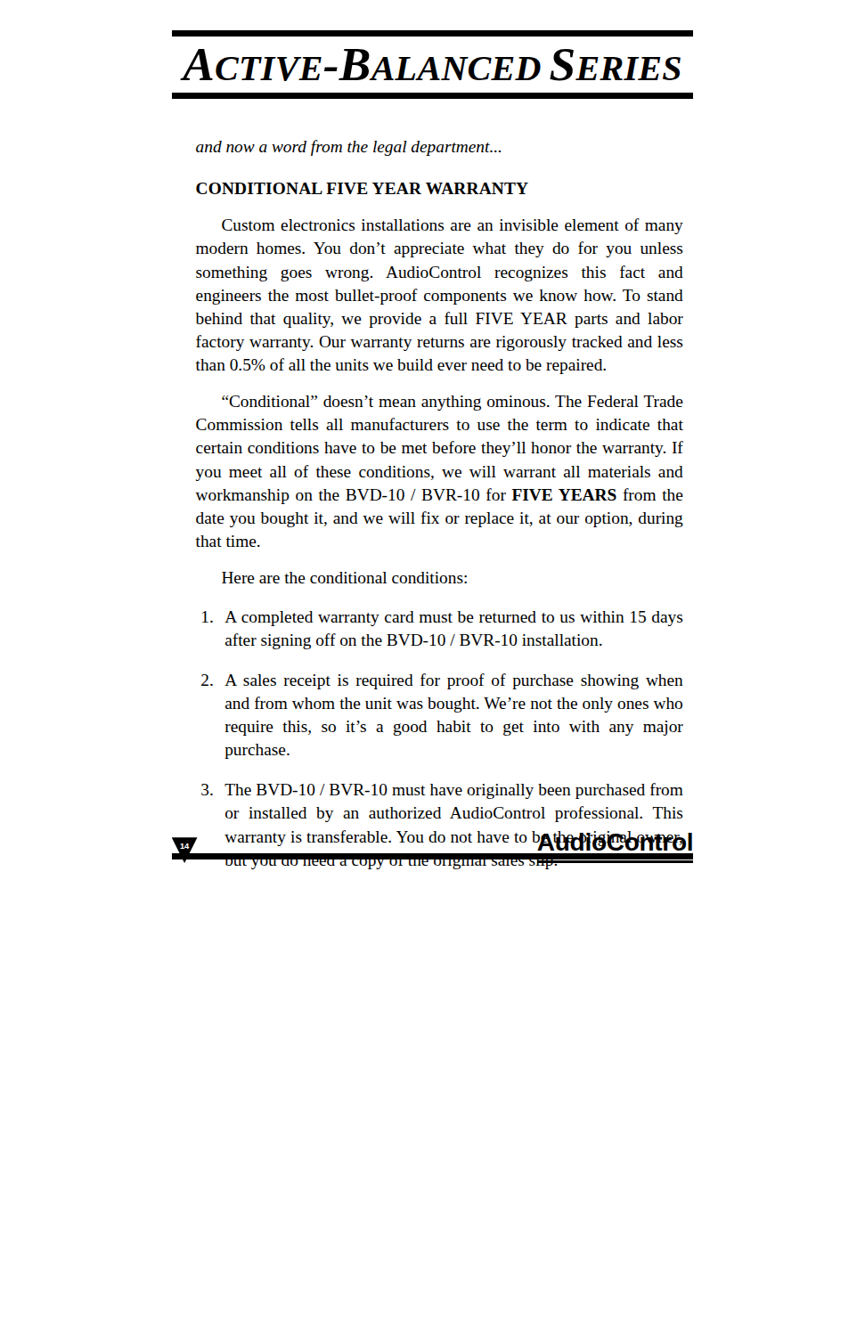ACTIVE-B ALANCED SERIES
and now a word from the legal department...
CONDITIONAL FIVE YEAR WARRANTY
Custom electronics installations are an invisible element of many modern homes. You don’t appreciate what they do for you unless something goes wrong. AudioControl recognizes this fact and engineers the most bullet-proof components we know how. To stand behind that quality, we provide a full FIVE YEAR parts and labor factory warranty. Our warranty returns are rigorously tracked and less than 0.5% of all the units we build ever need to be repaired.
“Conditional” doesn’t mean anything ominous. The Federal Trade Commission tells all manufacturers to use the term to indicate that certain conditions have to be met before they’ll honor the warranty. If you meet all of these conditions, we will warrant all materials and workmanship on the BVD-10 / BVR-10 for FIVE YEARS from the date you bought it, and we will fix or replace it, at our option, during that time.
Here are the conditional conditions:
1. A completed warranty card must be returned to us within 15 days after signing off on the BVD-10 / BVR-10 installation.
2. A sales receipt is required for proof of purchase showing when and from whom the unit was bought. We’re not the only ones who require this, so it’s a good habit to get into with any major purchase.
3. The BVD-10 / BVR-10 must have originally been purchased from or installed by an authorized AudioControl professional. This warranty is transferable. You do not have to be the original owner, but you do need a copy of the original sales slip.
14
AudioControl